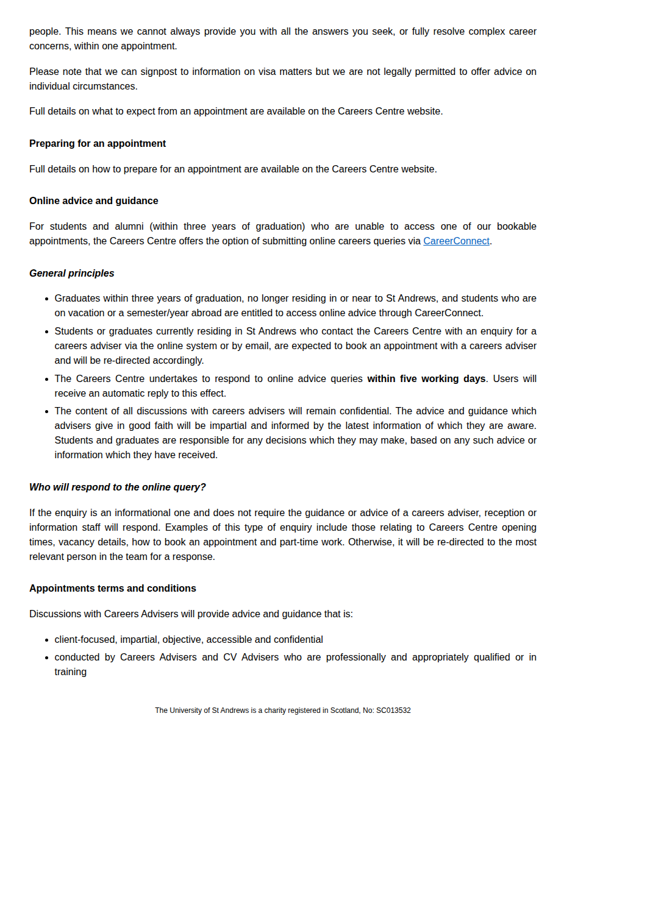people. This means we cannot always provide you with all the answers you seek, or fully resolve complex career concerns, within one appointment.
Please note that we can signpost to information on visa matters but we are not legally permitted to offer advice on individual circumstances.
Full details on what to expect from an appointment are available on the Careers Centre website.
Preparing for an appointment
Full details on how to prepare for an appointment are available on the Careers Centre website.
Online advice and guidance
For students and alumni (within three years of graduation) who are unable to access one of our bookable appointments, the Careers Centre offers the option of submitting online careers queries via CareerConnect.
General principles
Graduates within three years of graduation, no longer residing in or near to St Andrews, and students who are on vacation or a semester/year abroad are entitled to access online advice through CareerConnect.
Students or graduates currently residing in St Andrews who contact the Careers Centre with an enquiry for a careers adviser via the online system or by email, are expected to book an appointment with a careers adviser and will be re-directed accordingly.
The Careers Centre undertakes to respond to online advice queries within five working days. Users will receive an automatic reply to this effect.
The content of all discussions with careers advisers will remain confidential. The advice and guidance which advisers give in good faith will be impartial and informed by the latest information of which they are aware. Students and graduates are responsible for any decisions which they may make, based on any such advice or information which they have received.
Who will respond to the online query?
If the enquiry is an informational one and does not require the guidance or advice of a careers adviser, reception or information staff will respond. Examples of this type of enquiry include those relating to Careers Centre opening times, vacancy details, how to book an appointment and part-time work. Otherwise, it will be re-directed to the most relevant person in the team for a response.
Appointments terms and conditions
Discussions with Careers Advisers will provide advice and guidance that is:
client-focused, impartial, objective, accessible and confidential
conducted by Careers Advisers and CV Advisers who are professionally and appropriately qualified or in training
The University of St Andrews is a charity registered in Scotland, No: SC013532